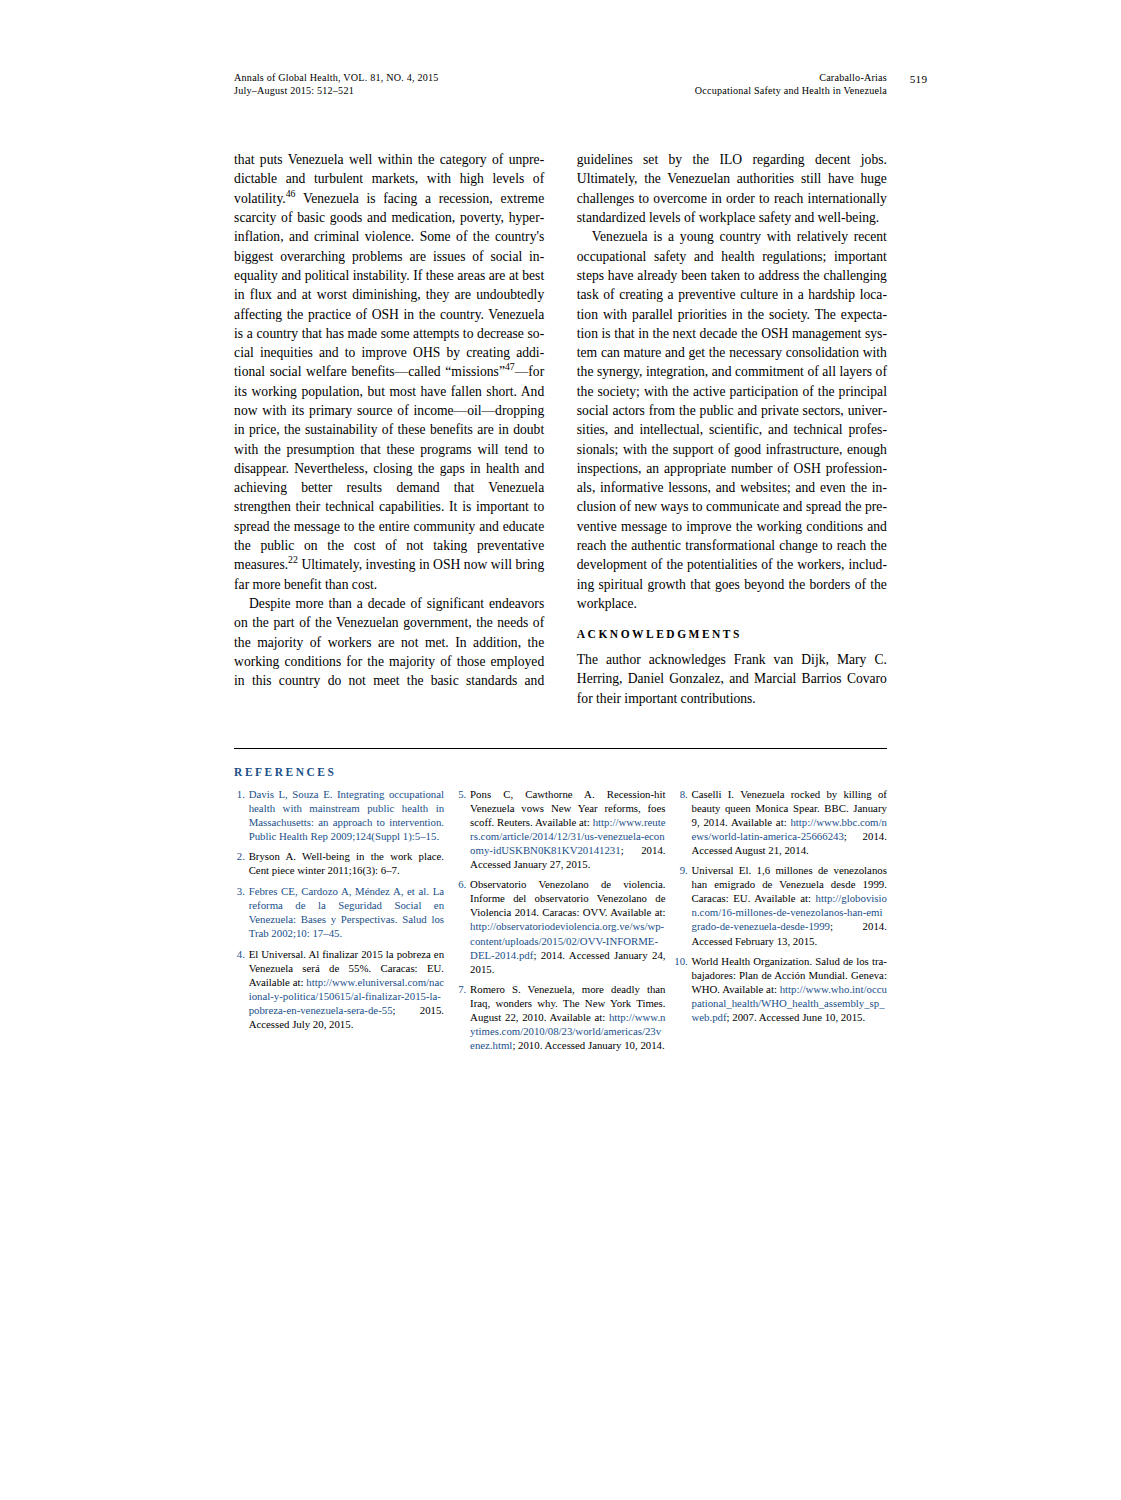Annals of Global Health, VOL. 81, NO. 4, 2015
July–August 2015: 512–521
Caraballo-Arias
Occupational Safety and Health in Venezuela 519
that puts Venezuela well within the category of unpredictable and turbulent markets, with high levels of volatility.46 Venezuela is facing a recession, extreme scarcity of basic goods and medication, poverty, hyperinflation, and criminal violence. Some of the country's biggest overarching problems are issues of social inequality and political instability. If these areas are at best in flux and at worst diminishing, they are undoubtedly affecting the practice of OSH in the country. Venezuela is a country that has made some attempts to decrease social inequities and to improve OHS by creating additional social welfare benefits—called “missions”47—for its working population, but most have fallen short. And now with its primary source of income—oil—dropping in price, the sustainability of these benefits are in doubt with the presumption that these programs will tend to disappear. Nevertheless, closing the gaps in health and achieving better results demand that Venezuela strengthen their technical capabilities. It is important to spread the message to the entire community and educate the public on the cost of not taking preventative measures.22 Ultimately, investing in OSH now will bring far more benefit than cost.
Despite more than a decade of significant endeavors on the part of the Venezuelan government, the needs of the majority of workers are not met. In addition, the working conditions for the majority of those employed in this country do not meet the basic standards and guidelines set by the ILO regarding decent jobs. Ultimately, the Venezuelan authorities still have huge challenges to overcome in order to reach internationally standardized levels of workplace safety and well-being.
Venezuela is a young country with relatively recent occupational safety and health regulations; important steps have already been taken to address the challenging task of creating a preventive culture in a hardship location with parallel priorities in the society. The expectation is that in the next decade the OSH management system can mature and get the necessary consolidation with the synergy, integration, and commitment of all layers of the society; with the active participation of the principal social actors from the public and private sectors, universities, and intellectual, scientific, and technical professionals; with the support of good infrastructure, enough inspections, an appropriate number of OSH professionals, informative lessons, and websites; and even the inclusion of new ways to communicate and spread the preventive message to improve the working conditions and reach the authentic transformational change to reach the development of the potentialities of the workers, including spiritual growth that goes beyond the borders of the workplace.
Acknowledgments
The author acknowledges Frank van Dijk, Mary C. Herring, Daniel Gonzalez, and Marcial Barrios Covaro for their important contributions.
References
Davis L, Souza E. Integrating occupational health with mainstream public health in Massachusetts: an approach to intervention. Public Health Rep 2009;124(Suppl 1):5–15.
Bryson A. Well-being in the work place. Cent piece winter 2011;16(3): 6–7.
Febres CE, Cardozo A, Méndez A, et al. La reforma de la Seguridad Social en Venezuela: Bases y Perspectivas. Salud los Trab 2002;10: 17–45.
El Universal. Al finalizar 2015 la pobreza en Venezuela será de 55%. Caracas: EU. Available at: http://www.eluniversal.com/nacional-y-politica/150615/al-finalizar-2015-la-pobreza-en-venezuela-sera-de-55; 2015. Accessed July 20, 2015.
Pons C, Cawthorne A. Recession-hit Venezuela vows New Year reforms, foes scoff. Reuters. Available at: http://www.reuters.com/article/2014/12/31/us-venezuela-economy-idUSKBN0K81KV20141231; 2014. Accessed January 27, 2015.
Observatorio Venezolano de violencia. Informe del observatorio Venezolano de Violencia 2014. Caracas: OVV. Available at: http://observatoriodeviolencia.org.ve/ws/wp-content/uploads/2015/02/OVV-INFORME-DEL-2014.pdf; 2014. Accessed January 24, 2015.
Romero S. Venezuela, more deadly than Iraq, wonders why. The New York Times. August 22, 2010. Available at: http://www.nytimes.com/2010/08/23/world/americas/23venez.html; 2010. Accessed January 10, 2014.
Caselli I. Venezuela rocked by killing of beauty queen Monica Spear. BBC. January 9, 2014. Available at: http://www.bbc.com/news/world-latin-america-25666243; 2014. Accessed August 21, 2014.
Universal El. 1,6 millones de venezolanos han emigrado de Venezuela desde 1999. Caracas: EU. Available at: http://globovision.com/16-millones-de-venezolanos-han-emigrado-de-venezuela-desde-1999; 2014. Accessed February 13, 2015.
World Health Organization. Salud de los trabajadores: Plan de Acción Mundial. Geneva: WHO. Available at: http://www.who.int/occupational_health/WHO_health_assembly_sp_web.pdf; 2007. Accessed June 10, 2015.